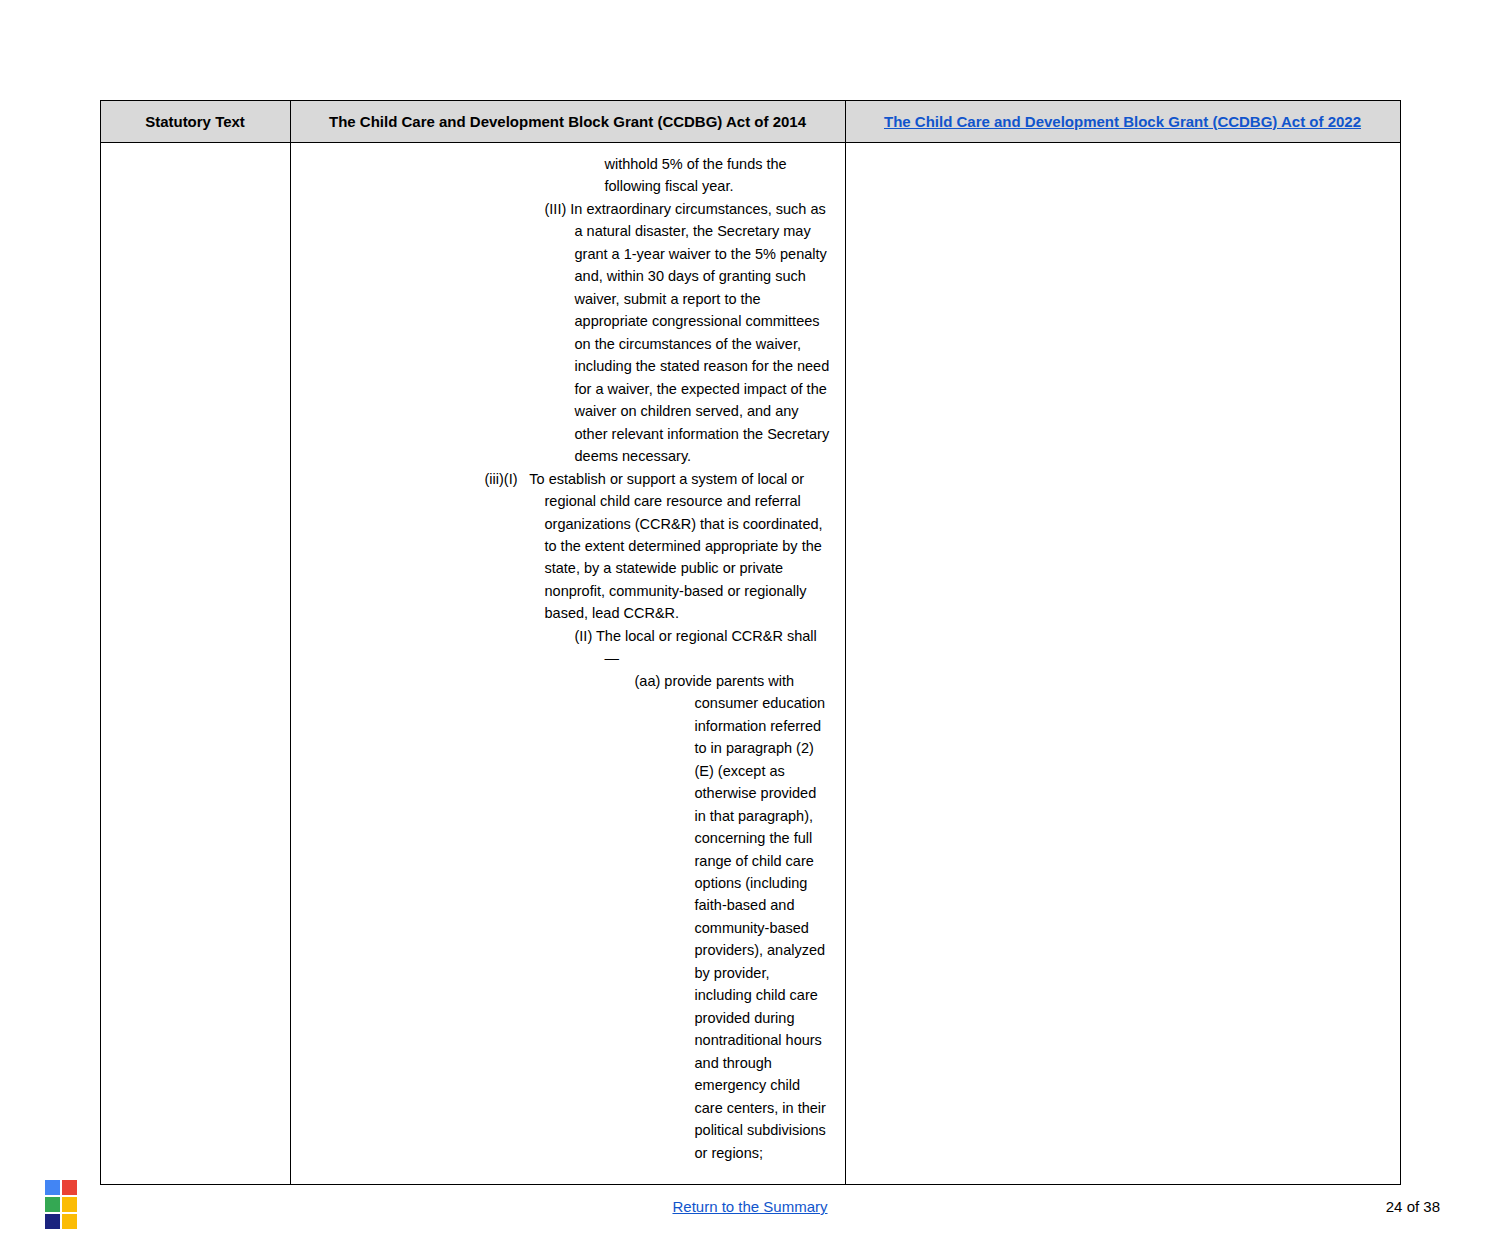| Statutory Text | The Child Care and Development Block Grant (CCDBG) Act of 2014 | The Child Care and Development Block Grant (CCDBG) Act of 2022 |
| --- | --- | --- |
| | withhold 5% of the funds the following fiscal year. (III) In extraordinary circumstances, such as a natural disaster, the Secretary may grant a 1-year waiver to the 5% penalty and, within 30 days of granting such waiver, submit a report to the appropriate congressional committees on the circumstances of the waiver, including the stated reason for the need for a waiver, the expected impact of the waiver on children served, and any other relevant information the Secretary deems necessary. (iii)(I) To establish or support a system of local or regional child care resource and referral organizations (CCR&R) that is coordinated, to the extent determined appropriate by the state, by a statewide public or private nonprofit, community-based or regionally based, lead CCR&R. (II) The local or regional CCR&R shall— (aa) provide parents with consumer education information referred to in paragraph (2)(E) (except as otherwise provided in that paragraph), concerning the full range of child care options (including faith-based and community-based providers), analyzed by provider, including child care provided during nontraditional hours and through emergency child care centers, in their political subdivisions or regions; | |
Return to the Summary
24 of 38